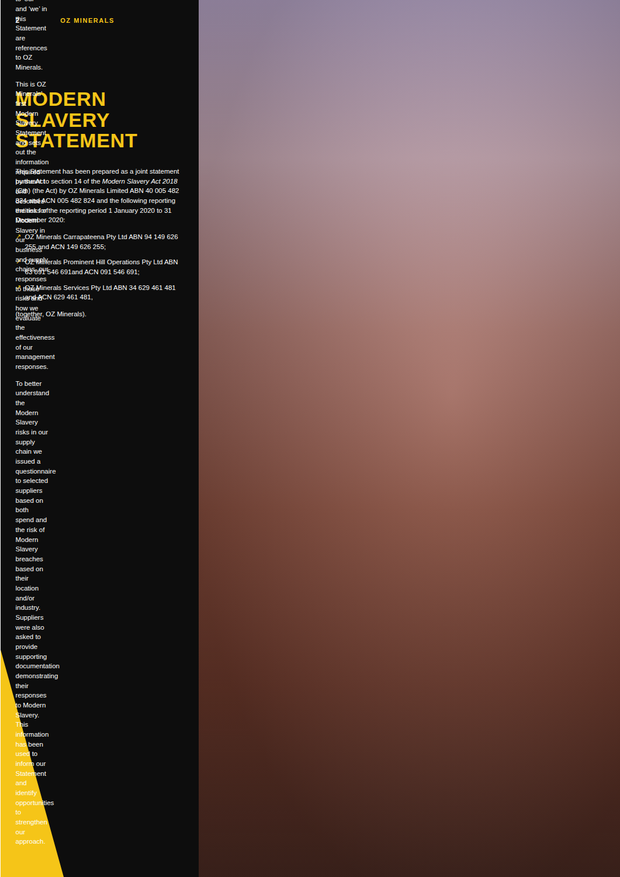2 OZ MINERALS
Modern
Slavery
Statement
This Statement has been prepared as a joint statement pursuant to section 14 of the Modern Slavery Act 2018 (Cth) (the Act) by OZ Minerals Limited ABN 40 005 482 824 and ACN 005 482 824 and the following reporting entities for the reporting period 1 January 2020 to 31 December 2020:
OZ Minerals Carrapateena Pty Ltd ABN 94 149 626 255 and ACN 149 626 255;
OZ Minerals Prominent Hill Operations Pty Ltd ABN 63 091 546 691and ACN 091 546 691;
OZ Minerals Services Pty Ltd ABN 34 629 461 481 and ACN 629 461 481,
(together, OZ Minerals).
References to ‘our’ and ‘we’ in this Statement are references to OZ Minerals.
This is OZ Minerals’ first Modern Slavery Statement and sets out the information required by the Act and describes the risks of Modern Slavery in our business and supply chains, our responses to those risks and how we evaluate the effectiveness of our management responses.
To better understand the Modern Slavery risks in our supply chain we issued a questionnaire to selected suppliers based on both spend and the risk of Modern Slavery breaches based on their location and/or industry. Suppliers were also asked to provide supporting documentation demonstrating their responses to Modern Slavery. This information has been used to inform our Statement and identify opportunities to strengthen our approach.